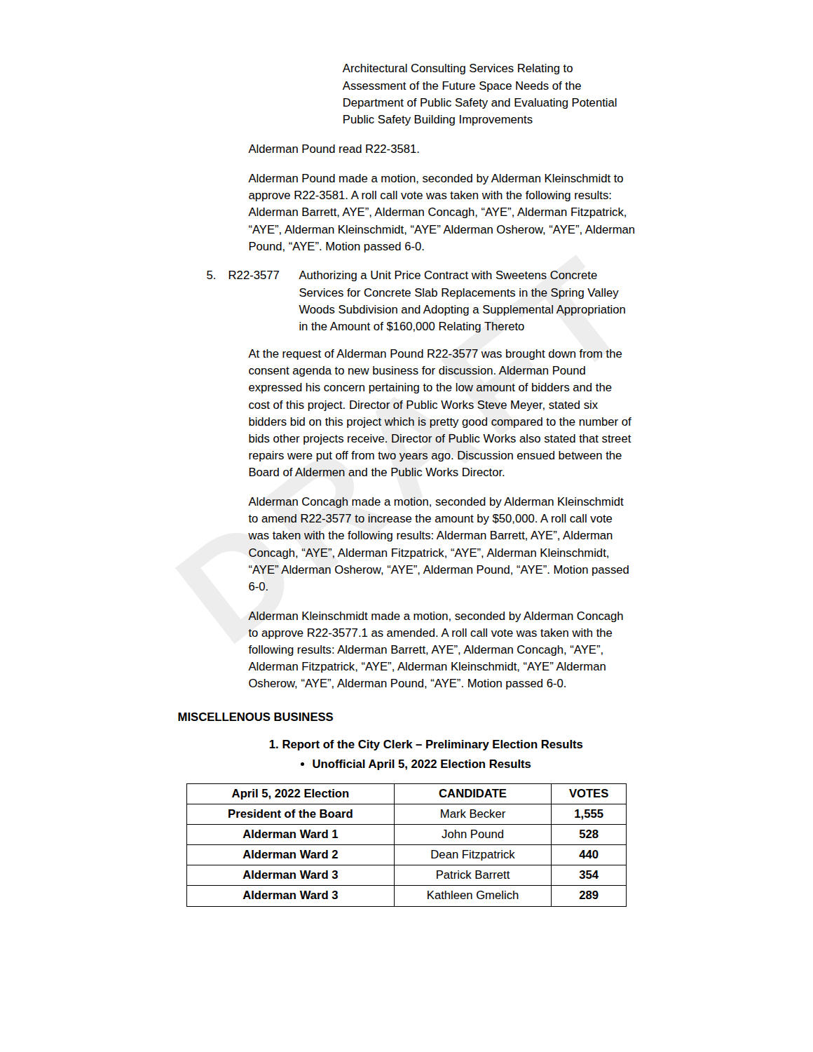DRAFT
Architectural Consulting Services Relating to Assessment of the Future Space Needs of the Department of Public Safety and Evaluating Potential Public Safety Building Improvements
Alderman Pound read R22-3581.
Alderman Pound made a motion, seconded by Alderman Kleinschmidt to approve R22-3581. A roll call vote was taken with the following results: Alderman Barrett, AYE”, Alderman Concagh, “AYE”, Alderman Fitzpatrick, “AYE”, Alderman Kleinschmidt, “AYE” Alderman Osherow, “AYE”, Alderman Pound, “AYE”. Motion passed 6-0.
5.
R22-3577
Authorizing a Unit Price Contract with Sweetens Concrete Services for Concrete Slab Replacements in the Spring Valley Woods Subdivision and Adopting a Supplemental Appropriation in the Amount of $160,000 Relating Thereto
At the request of Alderman Pound R22-3577 was brought down from the consent agenda to new business for discussion. Alderman Pound expressed his concern pertaining to the low amount of bidders and the cost of this project. Director of Public Works Steve Meyer, stated six bidders bid on this project which is pretty good compared to the number of bids other projects receive. Director of Public Works also stated that street repairs were put off from two years ago. Discussion ensued between the Board of Aldermen and the Public Works Director.
Alderman Concagh made a motion, seconded by Alderman Kleinschmidt to amend R22-3577 to increase the amount by $50,000. A roll call vote was taken with the following results: Alderman Barrett, AYE”, Alderman Concagh, “AYE”, Alderman Fitzpatrick, “AYE”, Alderman Kleinschmidt, “AYE” Alderman Osherow, “AYE”, Alderman Pound, “AYE”. Motion passed 6-0.
Alderman Kleinschmidt made a motion, seconded by Alderman Concagh to approve R22-3577.1 as amended. A roll call vote was taken with the following results: Alderman Barrett, AYE”, Alderman Concagh, “AYE”, Alderman Fitzpatrick, “AYE”, Alderman Kleinschmidt, “AYE” Alderman Osherow, “AYE”, Alderman Pound, “AYE”. Motion passed 6-0.
MISCELLENOUS BUSINESS
Report of the City Clerk – Preliminary Election Results
Unofficial April 5, 2022 Election Results
| April 5, 2022 Election | CANDIDATE | VOTES |
| --- | --- | --- |
| President of the Board | Mark Becker | 1,555 |
| Alderman Ward 1 | John Pound | 528 |
| Alderman Ward 2 | Dean Fitzpatrick | 440 |
| Alderman Ward 3 | Patrick Barrett | 354 |
| Alderman Ward 3 | Kathleen Gmelich | 289 |